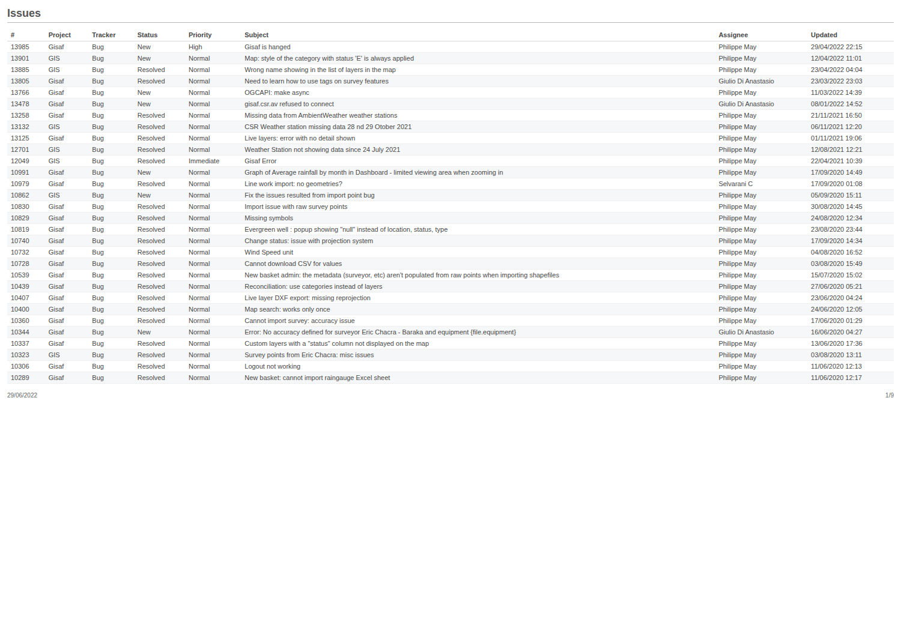Issues
| # | Project | Tracker | Status | Priority | Subject | Assignee | Updated |
| --- | --- | --- | --- | --- | --- | --- | --- |
| 13985 | Gisaf | Bug | New | High | Gisaf is hanged | Philippe May | 29/04/2022 22:15 |
| 13901 | GIS | Bug | New | Normal | Map: style of the category with status 'E' is always applied | Philippe May | 12/04/2022 11:01 |
| 13885 | GIS | Bug | Resolved | Normal | Wrong name showing in the list of layers in the map | Philippe May | 23/04/2022 04:04 |
| 13805 | Gisaf | Bug | Resolved | Normal | Need to learn how to use tags on survey features | Giulio Di Anastasio | 23/03/2022 23:03 |
| 13766 | Gisaf | Bug | New | Normal | OGCAPI: make async | Philippe May | 11/03/2022 14:39 |
| 13478 | Gisaf | Bug | New | Normal | gisaf.csr.av refused to connect | Giulio Di Anastasio | 08/01/2022 14:52 |
| 13258 | Gisaf | Bug | Resolved | Normal | Missing data from AmbientWeather weather stations | Philippe May | 21/11/2021 16:50 |
| 13132 | GIS | Bug | Resolved | Normal | CSR Weather station missing data 28 nd 29 Otober 2021 | Philippe May | 06/11/2021 12:20 |
| 13125 | Gisaf | Bug | Resolved | Normal | Live layers: error with no detail shown | Philippe May | 01/11/2021 19:06 |
| 12701 | GIS | Bug | Resolved | Normal | Weather Station not showing data since 24 July 2021 | Philippe May | 12/08/2021 12:21 |
| 12049 | GIS | Bug | Resolved | Immediate | Gisaf Error | Philippe May | 22/04/2021 10:39 |
| 10991 | Gisaf | Bug | New | Normal | Graph of Average rainfall by month in Dashboard - limited viewing area when zooming in | Philippe May | 17/09/2020 14:49 |
| 10979 | Gisaf | Bug | Resolved | Normal | Line work import: no geometries? | Selvarani C | 17/09/2020 01:08 |
| 10862 | GIS | Bug | New | Normal | Fix the issues resulted from import point bug | Philippe May | 05/09/2020 15:11 |
| 10830 | Gisaf | Bug | Resolved | Normal | Import issue with raw survey points | Philippe May | 30/08/2020 14:45 |
| 10829 | Gisaf | Bug | Resolved | Normal | Missing symbols | Philippe May | 24/08/2020 12:34 |
| 10819 | Gisaf | Bug | Resolved | Normal | Evergreen well : popup showing "null" instead of location, status, type | Philippe May | 23/08/2020 23:44 |
| 10740 | Gisaf | Bug | Resolved | Normal | Change status: issue with projection system | Philippe May | 17/09/2020 14:34 |
| 10732 | Gisaf | Bug | Resolved | Normal | Wind Speed unit | Philippe May | 04/08/2020 16:52 |
| 10728 | Gisaf | Bug | Resolved | Normal | Cannot download CSV for values | Philippe May | 03/08/2020 15:49 |
| 10539 | Gisaf | Bug | Resolved | Normal | New basket admin: the metadata (surveyor, etc) aren't populated from raw points when importing shapefiles | Philippe May | 15/07/2020 15:02 |
| 10439 | Gisaf | Bug | Resolved | Normal | Reconciliation: use categories instead of layers | Philippe May | 27/06/2020 05:21 |
| 10407 | Gisaf | Bug | Resolved | Normal | Live layer DXF export: missing reprojection | Philippe May | 23/06/2020 04:24 |
| 10400 | Gisaf | Bug | Resolved | Normal | Map search: works only once | Philippe May | 24/06/2020 12:05 |
| 10360 | Gisaf | Bug | Resolved | Normal | Cannot import survey: accuracy issue | Philippe May | 17/06/2020 01:29 |
| 10344 | Gisaf | Bug | New | Normal | Error: No accuracy defined for surveyor Eric Chacra - Baraka and equipment {file.equipment} | Giulio Di Anastasio | 16/06/2020 04:27 |
| 10337 | Gisaf | Bug | Resolved | Normal | Custom layers with a "status" column not displayed on the map | Philippe May | 13/06/2020 17:36 |
| 10323 | GIS | Bug | Resolved | Normal | Survey points from Eric Chacra: misc issues | Philippe May | 03/08/2020 13:11 |
| 10306 | Gisaf | Bug | Resolved | Normal | Logout not working | Philippe May | 11/06/2020 12:13 |
| 10289 | Gisaf | Bug | Resolved | Normal | New basket: cannot import raingauge Excel sheet | Philippe May | 11/06/2020 12:17 |
29/06/2022 1/9